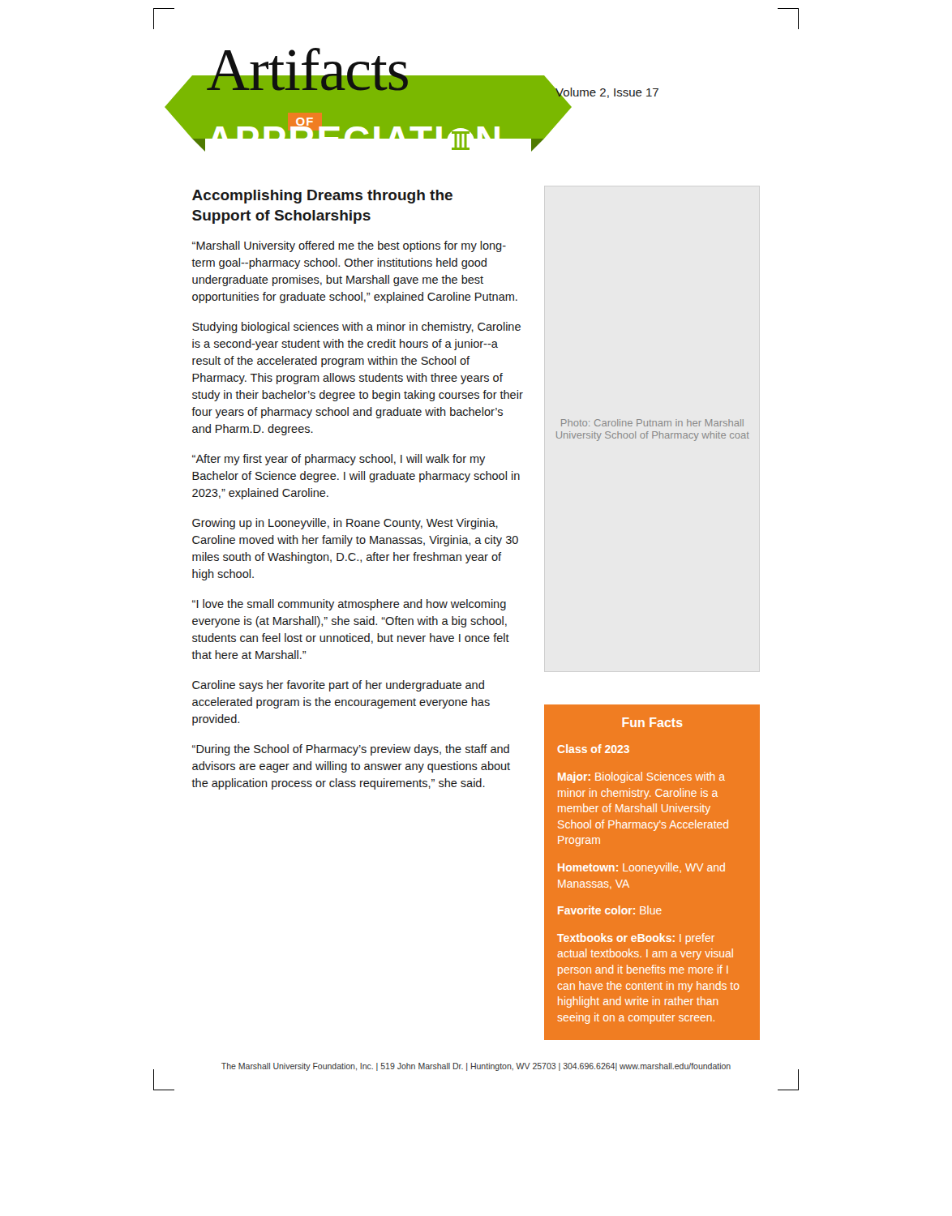Artifacts
OF APPRECIATI N
Volume 2, Issue 17
Accomplishing Dreams through the
Support of Scholarships
“Marshall University offered me the best options for my long-term goal--pharmacy school. Other institutions held good undergraduate promises, but Marshall gave me the best opportunities for graduate school,” explained Caroline Putnam.
Studying biological sciences with a minor in chemistry, Caroline is a second-year student with the credit hours of a junior--a result of the accelerated program within the School of Pharmacy. This program allows students with three years of study in their bachelor’s degree to begin taking courses for their four years of pharmacy school and graduate with bachelor’s and Pharm.D. degrees.
“After my first year of pharmacy school, I will walk for my Bachelor of Science degree. I will graduate pharmacy school in 2023,” explained Caroline.
Growing up in Looneyville, in Roane County, West Virginia, Caroline moved with her family to Manassas, Virginia, a city 30 miles south of Washington, D.C., after her freshman year of high school.
“I love the small community atmosphere and how welcoming everyone is (at Marshall),” she said. “Often with a big school, students can feel lost or unnoticed, but never have I once felt that here at Marshall.”
Caroline says her favorite part of her undergraduate and accelerated program is the encouragement everyone has provided.
“During the School of Pharmacy’s preview days, the staff and advisors are eager and willing to answer any questions about the application process or class requirements,” she said.
Photo: Caroline Putnam in her Marshall University School of Pharmacy white coat
Fun Facts
Class of 2023
Major: Biological Sciences with a minor in chemistry. Caroline is a member of Marshall University School of Pharmacy's Accelerated Program
Hometown: Looneyville, WV and Manassas, VA
Favorite color: Blue
Textbooks or eBooks: I prefer actual textbooks. I am a very visual person and it benefits me more if I can have the content in my hands to highlight and write in rather than seeing it on a computer screen.
The Marshall University Foundation, Inc. | 519 John Marshall Dr. | Huntington, WV 25703 | 304.696.6264| www.marshall.edu/foundation